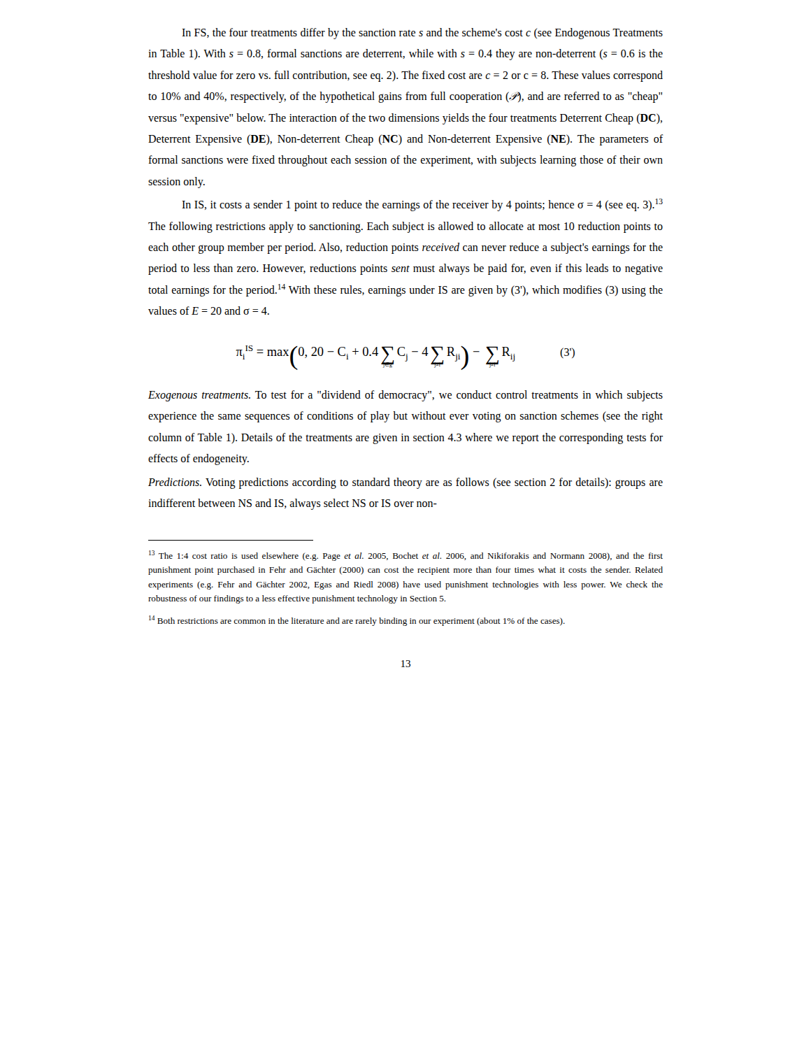In FS, the four treatments differ by the sanction rate s and the scheme's cost c (see Endogenous Treatments in Table 1). With s = 0.8, formal sanctions are deterrent, while with s = 0.4 they are non-deterrent (s = 0.6 is the threshold value for zero vs. full contribution, see eq. 2). The fixed cost are c = 2 or c = 8. These values correspond to 10% and 40%, respectively, of the hypothetical gains from full cooperation (𝒫), and are referred to as "cheap" versus "expensive" below. The interaction of the two dimensions yields the four treatments Deterrent Cheap (DC), Deterrent Expensive (DE), Non-deterrent Cheap (NC) and Non-deterrent Expensive (NE). The parameters of formal sanctions were fixed throughout each session of the experiment, with subjects learning those of their own session only.
In IS, it costs a sender 1 point to reduce the earnings of the receiver by 4 points; hence σ = 4 (see eq. 3).13 The following restrictions apply to sanctioning. Each subject is allowed to allocate at most 10 reduction points to each other group member per period. Also, reduction points received can never reduce a subject's earnings for the period to less than zero. However, reductions points sent must always be paid for, even if this leads to negative total earnings for the period.14 With these rules, earnings under IS are given by (3'), which modifies (3) using the values of E = 20 and σ = 4.
πiIS = max(0, 20 − Ci + 0.4∑j∈g Cj − 4∑j≠i Rji) − ∑j≠i Rij (3')
Exogenous treatments. To test for a "dividend of democracy", we conduct control treatments in which subjects experience the same sequences of conditions of play but without ever voting on sanction schemes (see the right column of Table 1). Details of the treatments are given in section 4.3 where we report the corresponding tests for effects of endogeneity.
Predictions. Voting predictions according to standard theory are as follows (see section 2 for details): groups are indifferent between NS and IS, always select NS or IS over non-
13 The 1:4 cost ratio is used elsewhere (e.g. Page et al. 2005, Bochet et al. 2006, and Nikiforakis and Normann 2008), and the first punishment point purchased in Fehr and Gächter (2000) can cost the recipient more than four times what it costs the sender. Related experiments (e.g. Fehr and Gächter 2002, Egas and Riedl 2008) have used punishment technologies with less power. We check the robustness of our findings to a less effective punishment technology in Section 5.
14 Both restrictions are common in the literature and are rarely binding in our experiment (about 1% of the cases).
13